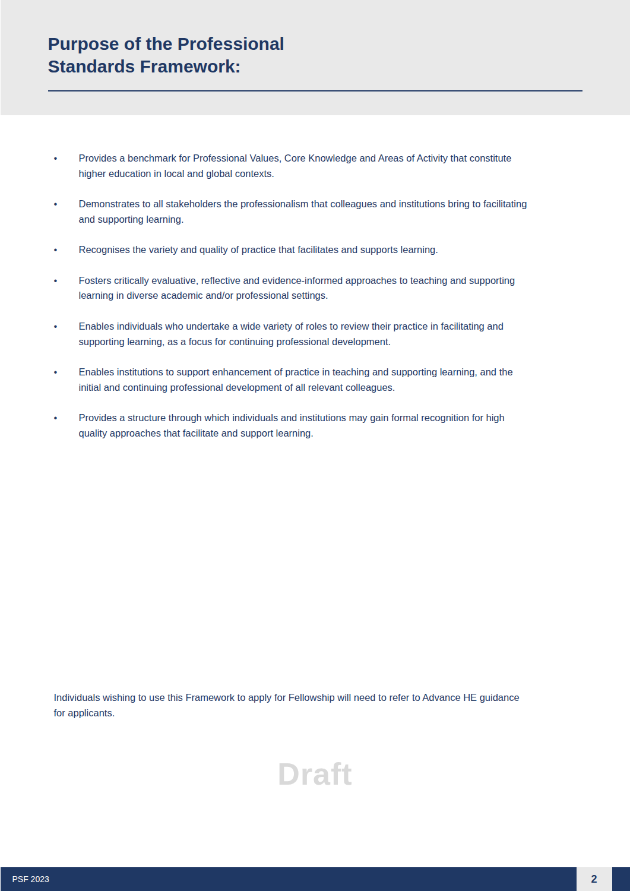Purpose of the Professional
Standards Framework:
Provides a benchmark for Professional Values, Core Knowledge and Areas of Activity that constitute higher education in local and global contexts.
Demonstrates to all stakeholders the professionalism that colleagues and institutions bring to facilitating and supporting learning.
Recognises the variety and quality of practice that facilitates and supports learning.
Fosters critically evaluative, reflective and evidence-informed approaches to teaching and supporting learning in diverse academic and/or professional settings.
Enables individuals who undertake a wide variety of roles to review their practice in facilitating and supporting learning, as a focus for continuing professional development.
Enables institutions to support enhancement of practice in teaching and supporting learning, and the initial and continuing professional development of all relevant colleagues.
Provides a structure through which individuals and institutions may gain formal recognition for high quality approaches that facilitate and support learning.
Individuals wishing to use this Framework to apply for Fellowship will need to refer to Advance HE guidance for applicants.
Draft
PSF 2023
2